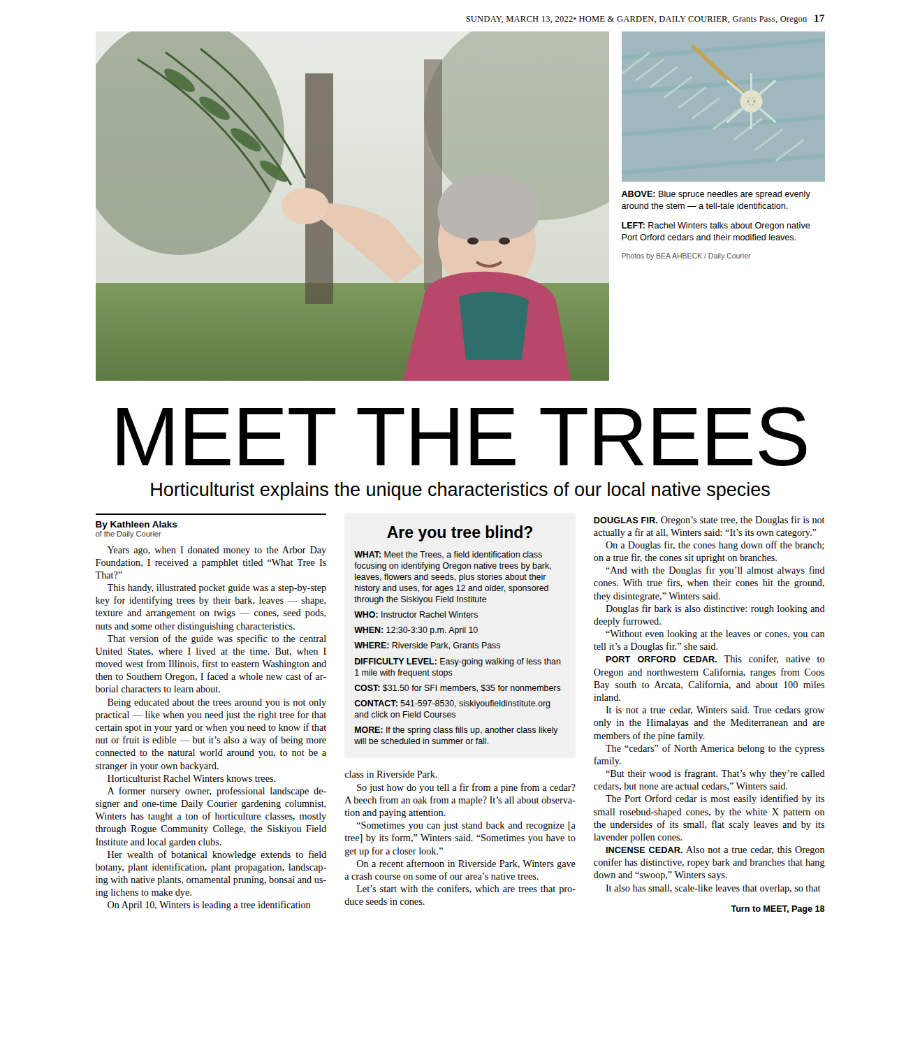SUNDAY, MARCH 13, 2022• HOME & GARDEN, DAILY COURIER, Grants Pass, Oregon 17
ABOVE: Blue spruce needles are spread evenly around the stem — a tell-tale identification.
LEFT: Rachel Winters talks about Oregon native Port Orford cedars and their modified leaves.
Photos by BEA AHBECK / Daily Courier
MEET THE TREES
Horticulturist explains the unique characteristics of our local native species
By Kathleen Alaks
of the Daily Courier
Years ago, when I donated money to the Arbor Day Foundation, I received a pamphlet titled “What Tree Is That?”
This handy, illustrated pocket guide was a step-by-step key for identifying trees by their bark, leaves — shape, texture and arrangement on twigs — cones, seed pods, nuts and some other distinguishing characteristics.
That version of the guide was specific to the central United States, where I lived at the time. But, when I moved west from Illinois, first to eastern Washington and then to Southern Oregon, I faced a whole new cast of arborial characters to learn about.
Being educated about the trees around you is not only practical — like when you need just the right tree for that certain spot in your yard or when you need to know if that nut or fruit is edible — but it’s also a way of being more connected to the natural world around you, to not be a stranger in your own backyard.
Horticulturist Rachel Winters knows trees.
A former nursery owner, professional landscape designer and one-time Daily Courier gardening columnist, Winters has taught a ton of horticulture classes, mostly through Rogue Community College, the Siskiyou Field Institute and local garden clubs.
Her wealth of botanical knowledge extends to field botany, plant identification, plant propagation, landscaping with native plants, ornamental pruning, bonsai and using lichens to make dye.
On April 10, Winters is leading a tree identification
Are you tree blind?
WHAT: Meet the Trees, a field identification class focusing on identifying Oregon native trees by bark, leaves, flowers and seeds, plus stories about their history and uses, for ages 12 and older, sponsored through the Siskiyou Field Institute
WHO: Instructor Rachel Winters
WHEN: 12:30-3:30 p.m. April 10
WHERE: Riverside Park, Grants Pass
DIFFICULTY LEVEL: Easy-going walking of less than 1 mile with frequent stops
COST: $31.50 for SFI members, $35 for nonmembers
CONTACT: 541-597-8530, siskiyoufieldinstitute.org and click on Field Courses
MORE: If the spring class fills up, another class likely will be scheduled in summer or fall.
class in Riverside Park.
So just how do you tell a fir from a pine from a cedar? A beech from an oak from a maple? It’s all about observation and paying attention.
“Sometimes you can just stand back and recognize [a tree] by its form,” Winters said. “Sometimes you have to get up for a closer look.”
On a recent afternoon in Riverside Park, Winters gave a crash course on some of our area’s native trees.
Let’s start with the conifers, which are trees that produce seeds in cones.
DOUGLAS FIR. Oregon’s state tree, the Douglas fir is not actually a fir at all, Winters said: “It’s its own category.”
On a Douglas fir, the cones hang down off the branch; on a true fir, the cones sit upright on branches.
“And with the Douglas fir you’ll almost always find cones. With true firs, when their cones hit the ground, they disintegrate,” Winters said.
Douglas fir bark is also distinctive: rough looking and deeply furrowed.
“Without even looking at the leaves or cones, you can tell it’s a Douglas fir.” she said.
PORT ORFORD CEDAR. This conifer, native to Oregon and northwestern California, ranges from Coos Bay south to Arcata, California, and about 100 miles inland.
It is not a true cedar, Winters said. True cedars grow only in the Himalayas and the Mediterranean and are members of the pine family.
The “cedars” of North America belong to the cypress family.
“But their wood is fragrant. That’s why they’re called cedars, but none are actual cedars,” Winters said.
The Port Orford cedar is most easily identified by its small rosebud-shaped cones, by the white X pattern on the undersides of its small, flat scaly leaves and by its lavender pollen cones.
INCENSE CEDAR. Also not a true cedar, this Oregon conifer has distinctive, ropey bark and branches that hang down and “swoop,” Winters says.
It also has small, scale-like leaves that overlap, so that
Turn to MEET, Page 18